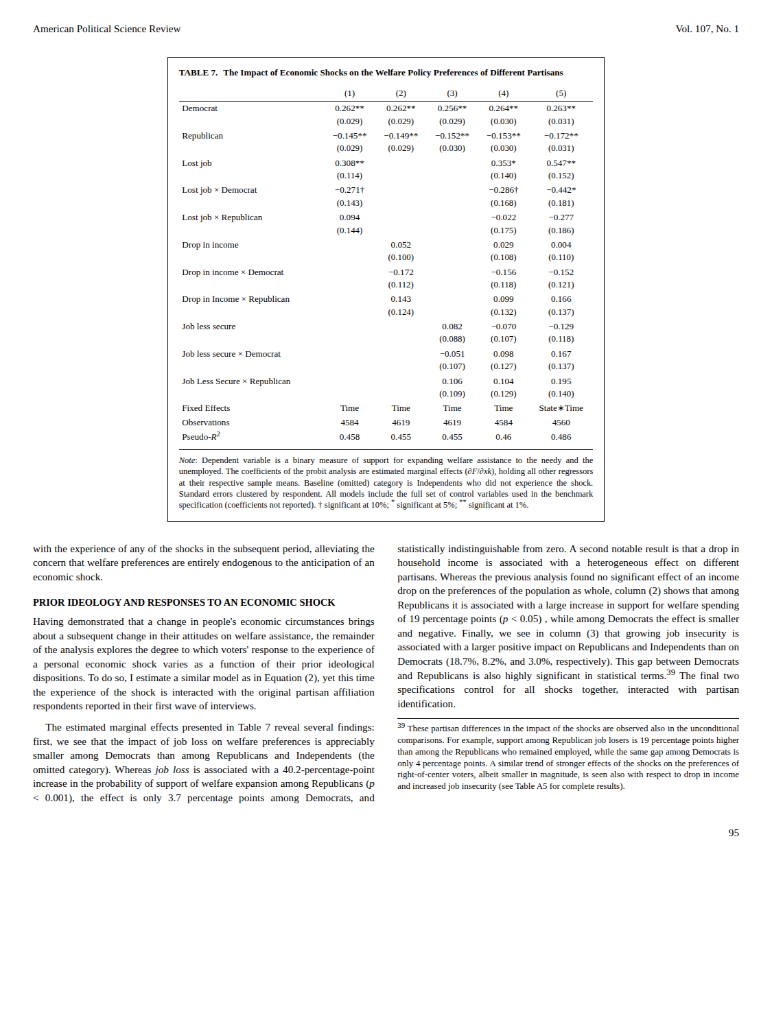American Political Science Review Vol. 107, No. 1
TABLE 7. The Impact of Economic Shocks on the Welfare Policy Preferences of Different Partisans
| | (1) | (2) | (3) | (4) | (5) |
| --- | --- | --- | --- | --- | --- |
| Democrat | 0.262** | 0.262** | 0.256** | 0.264** | 0.263** |
| | (0.029) | (0.029) | (0.029) | (0.030) | (0.031) |
| Republican | −0.145** | −0.149** | −0.152** | −0.153** | −0.172** |
| | (0.029) | (0.029) | (0.030) | (0.030) | (0.031) |
| Lost job | 0.308** | | | 0.353* | 0.547** |
| | (0.114) | | | (0.140) | (0.152) |
| Lost job × Democrat | −0.271† | | | −0.286† | −0.442* |
| | (0.143) | | | (0.168) | (0.181) |
| Lost job × Republican | 0.094 | | | −0.022 | −0.277 |
| | (0.144) | | | (0.175) | (0.186) |
| Drop in income | | 0.052 | | 0.029 | 0.004 |
| | | (0.100) | | (0.108) | (0.110) |
| Drop in income × Democrat | | −0.172 | | −0.156 | −0.152 |
| | | (0.112) | | (0.118) | (0.121) |
| Drop in Income × Republican | | 0.143 | | 0.099 | 0.166 |
| | | (0.124) | | (0.132) | (0.137) |
| Job less secure | | | 0.082 | −0.070 | −0.129 |
| | | | (0.088) | (0.107) | (0.118) |
| Job less secure × Democrat | | | −0.051 | 0.098 | 0.167 |
| | | | (0.107) | (0.127) | (0.137) |
| Job Less Secure × Republican | | | 0.106 | 0.104 | 0.195 |
| | | | (0.109) | (0.129) | (0.140) |
| Fixed Effects | Time | Time | Time | Time | State∗Time |
| Observations | 4584 | 4619 | 4619 | 4584 | 4560 |
| Pseudo- R 2 | 0.458 | 0.455 | 0.455 | 0.46 | 0.486 |
Note: Dependent variable is a binary measure of support for expanding welfare assistance to the needy and the unemployed. The coefficients of the probit analysis are estimated marginal effects (∂F/∂xk), holding all other regressors at their respective sample means. Baseline (omitted) category is Independents who did not experience the shock. Standard errors clustered by respondent. All models include the full set of control variables used in the benchmark specification (coefficients not reported). † significant at 10%; * significant at 5%; ** significant at 1%.
with the experience of any of the shocks in the subsequent period, alleviating the concern that welfare preferences are entirely endogenous to the anticipation of an economic shock.
Prior Ideology and Responses to an Economic Shock
Having demonstrated that a change in people's economic circumstances brings about a subsequent change in their attitudes on welfare assistance, the remainder of the analysis explores the degree to which voters' response to the experience of a personal economic shock varies as a function of their prior ideological dispositions. To do so, I estimate a similar model as in Equation (2), yet this time the experience of the shock is interacted with the original partisan affiliation respondents reported in their first wave of interviews.
The estimated marginal effects presented in Table 7 reveal several findings: first, we see that the impact of job loss on welfare preferences is appreciably smaller among Democrats than among Republicans and Independents (the omitted category). Whereas job loss is associated with a 40.2-percentage-point increase in the probability of support of welfare expansion among Republicans (p < 0.001), the effect is only 3.7 percentage points among Democrats, and statistically indistinguishable from zero. A second notable result is that a drop in household income is associated with a heterogeneous effect on different partisans. Whereas the previous analysis found no significant effect of an income drop on the preferences of the population as whole, column (2) shows that among Republicans it is associated with a large increase in support for welfare spending of 19 percentage points (p < 0.05) , while among Democrats the effect is smaller and negative. Finally, we see in column (3) that growing job insecurity is associated with a larger positive impact on Republicans and Independents than on Democrats (18.7%, 8.2%, and 3.0%, respectively). This gap between Democrats and Republicans is also highly significant in statistical terms.39 The final two specifications control for all shocks together, interacted with partisan identification.
39 These partisan differences in the impact of the shocks are observed also in the unconditional comparisons. For example, support among Republican job losers is 19 percentage points higher than among the Republicans who remained employed, while the same gap among Democrats is only 4 percentage points. A similar trend of stronger effects of the shocks on the preferences of right-of-center voters, albeit smaller in magnitude, is seen also with respect to drop in income and increased job insecurity (see Table A5 for complete results).
95